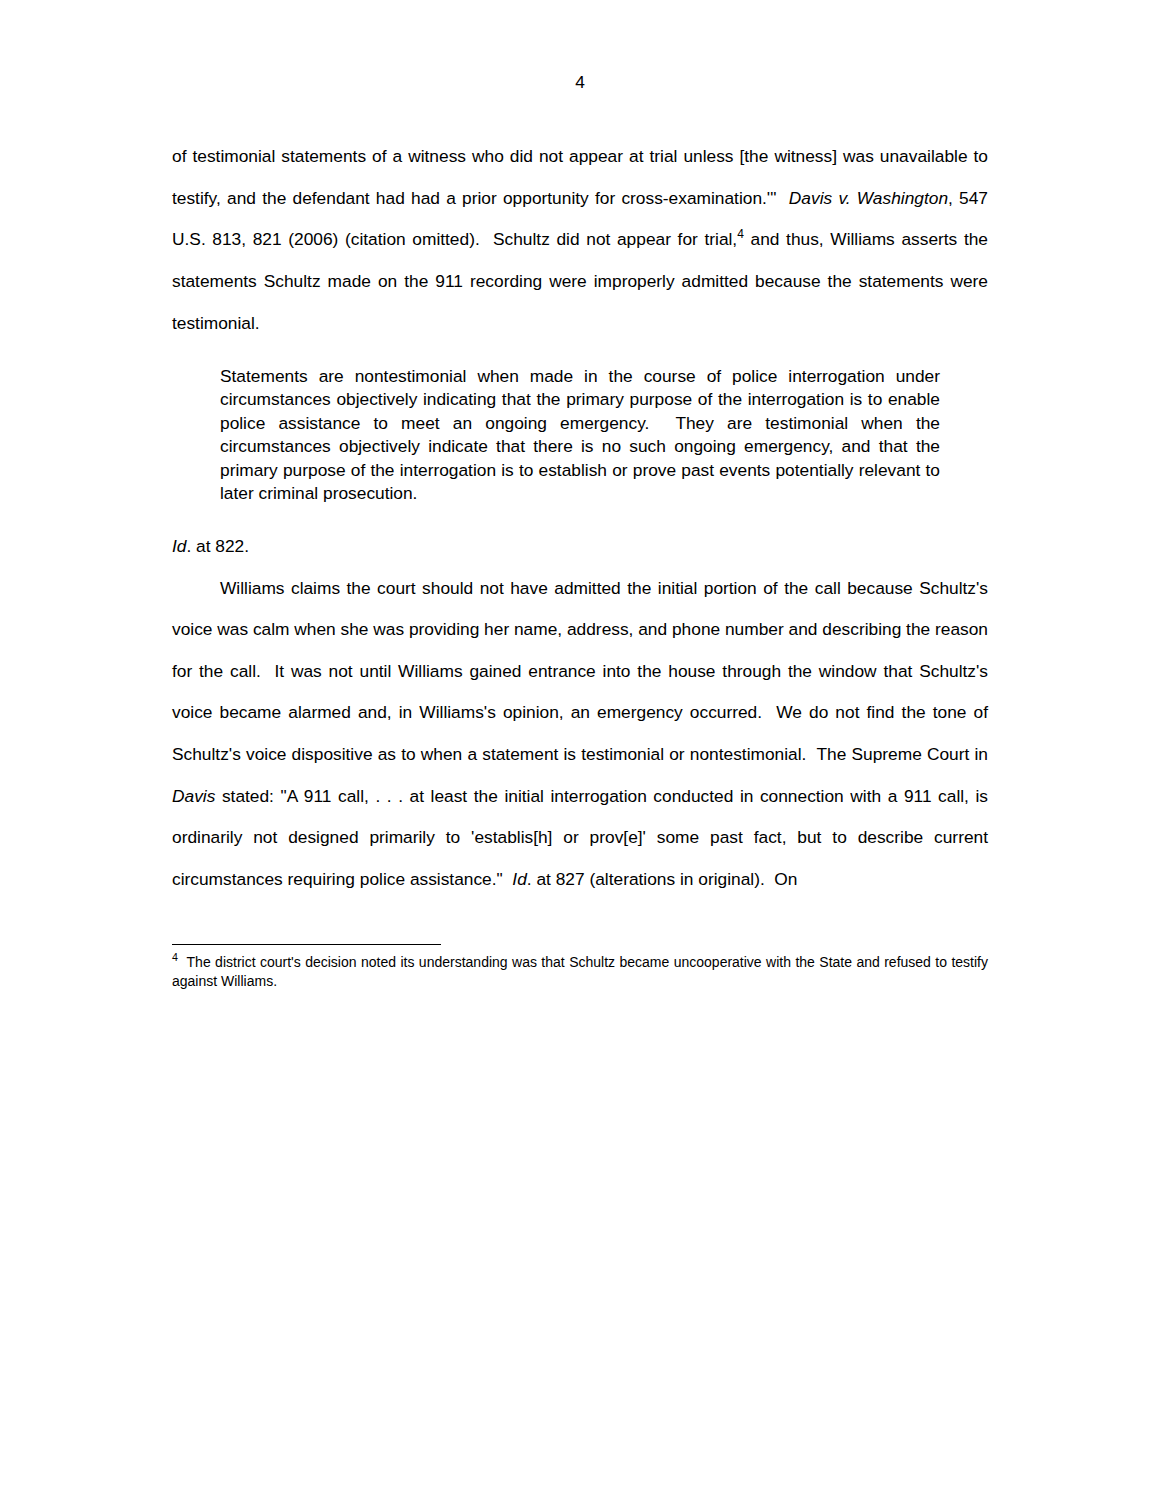4
of testimonial statements of a witness who did not appear at trial unless [the witness] was unavailable to testify, and the defendant had had a prior opportunity for cross-examination.'" Davis v. Washington, 547 U.S. 813, 821 (2006) (citation omitted). Schultz did not appear for trial,4 and thus, Williams asserts the statements Schultz made on the 911 recording were improperly admitted because the statements were testimonial.
Statements are nontestimonial when made in the course of police interrogation under circumstances objectively indicating that the primary purpose of the interrogation is to enable police assistance to meet an ongoing emergency. They are testimonial when the circumstances objectively indicate that there is no such ongoing emergency, and that the primary purpose of the interrogation is to establish or prove past events potentially relevant to later criminal prosecution.
Id. at 822.
Williams claims the court should not have admitted the initial portion of the call because Schultz's voice was calm when she was providing her name, address, and phone number and describing the reason for the call. It was not until Williams gained entrance into the house through the window that Schultz's voice became alarmed and, in Williams's opinion, an emergency occurred. We do not find the tone of Schultz's voice dispositive as to when a statement is testimonial or nontestimonial. The Supreme Court in Davis stated: "A 911 call, . . . at least the initial interrogation conducted in connection with a 911 call, is ordinarily not designed primarily to 'establis[h] or prov[e]' some past fact, but to describe current circumstances requiring police assistance." Id. at 827 (alterations in original). On
4 The district court's decision noted its understanding was that Schultz became uncooperative with the State and refused to testify against Williams.